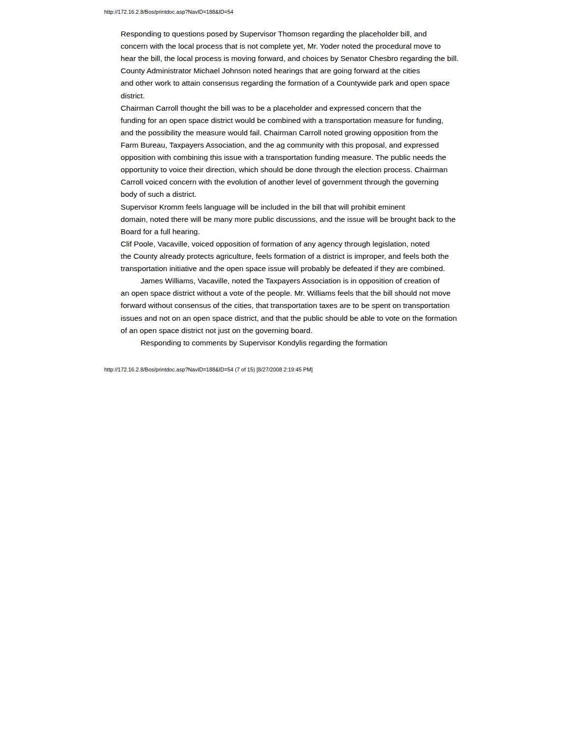http://172.16.2.8/Bos/printdoc.asp?NavID=188&ID=54
Responding to questions posed by Supervisor Thomson regarding the placeholder bill, and
concern with the local process that is not complete yet, Mr. Yoder noted the procedural move to
hear the bill, the local process is moving forward, and choices by Senator Chesbro regarding the bill.
County Administrator Michael Johnson noted hearings that are going forward at the cities
and other work to attain consensus regarding the formation of a Countywide park and open space
district.
Chairman Carroll thought the bill was to be a placeholder and expressed concern that the
funding for an open space district would be combined with a transportation measure for funding,
and the possibility the measure would fail. Chairman Carroll noted growing opposition from the
Farm Bureau, Taxpayers Association, and the ag community with this proposal, and expressed
opposition with combining this issue with a transportation funding measure. The public needs the
opportunity to voice their direction, which should be done through the election process. Chairman
Carroll voiced concern with the evolution of another level of government through the governing
body of such a district.
Supervisor Kromm feels language will be included in the bill that will prohibit eminent
domain, noted there will be many more public discussions, and the issue will be brought back to the
Board for a full hearing.
Clif Poole, Vacaville, voiced opposition of formation of any agency through legislation, noted
the County already protects agriculture, feels formation of a district is improper, and feels both the
transportation initiative and the open space issue will probably be defeated if they are combined.
James Williams, Vacaville, noted the Taxpayers Association is in opposition of creation of
an open space district without a vote of the people. Mr. Williams feels that the bill should not move
forward without consensus of the cities, that transportation taxes are to be spent on transportation
issues and not on an open space district, and that the public should be able to vote on the formation
of an open space district not just on the governing board.
Responding to comments by Supervisor Kondylis regarding the formation
http://172.16.2.8/Bos/printdoc.asp?NavID=188&ID=54 (7 of 15) [8/27/2008 2:19:45 PM]